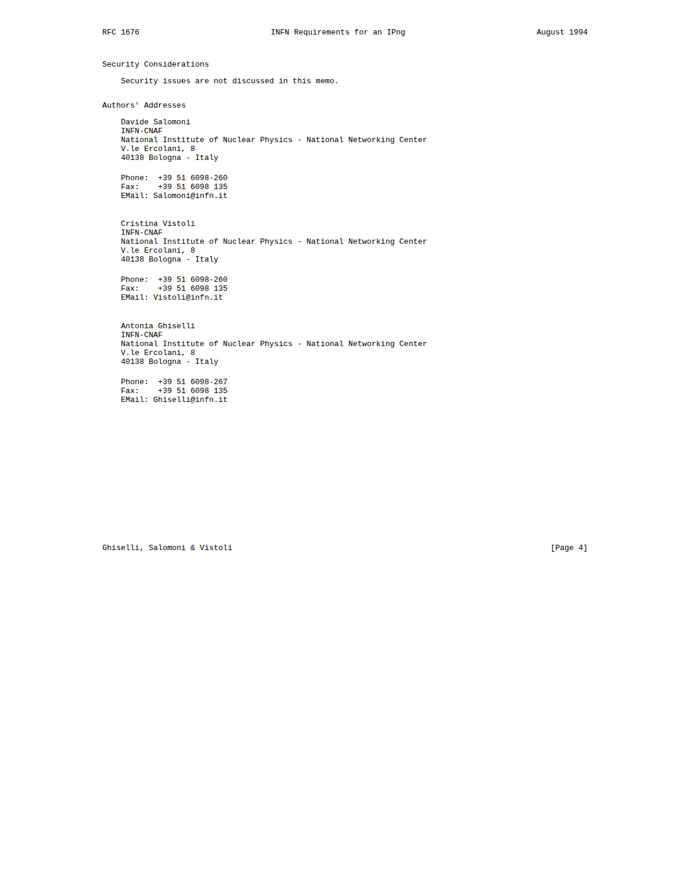RFC 1676 INFN Requirements for an IPng August 1994
Security Considerations
Security issues are not discussed in this memo.
Authors' Addresses
Davide Salomoni
INFN-CNAF
National Institute of Nuclear Physics - National Networking Center
V.le Ercolani, 8
40138 Bologna - Italy
Phone:  +39 51 6098-260
Fax:    +39 51 6098 135
EMail: Salomoni@infn.it
Cristina Vistoli
INFN-CNAF
National Institute of Nuclear Physics - National Networking Center
V.le Ercolani, 8
40138 Bologna - Italy
Phone:  +39 51 6098-260
Fax:    +39 51 6098 135
EMail: Vistoli@infn.it
Antonia Ghiselli
INFN-CNAF
National Institute of Nuclear Physics - National Networking Center
V.le Ercolani, 8
40138 Bologna - Italy
Phone:  +39 51 6098-267
Fax:    +39 51 6098 135
EMail: Ghiselli@infn.it
Ghiselli, Salomoni & Vistoli [Page 4]